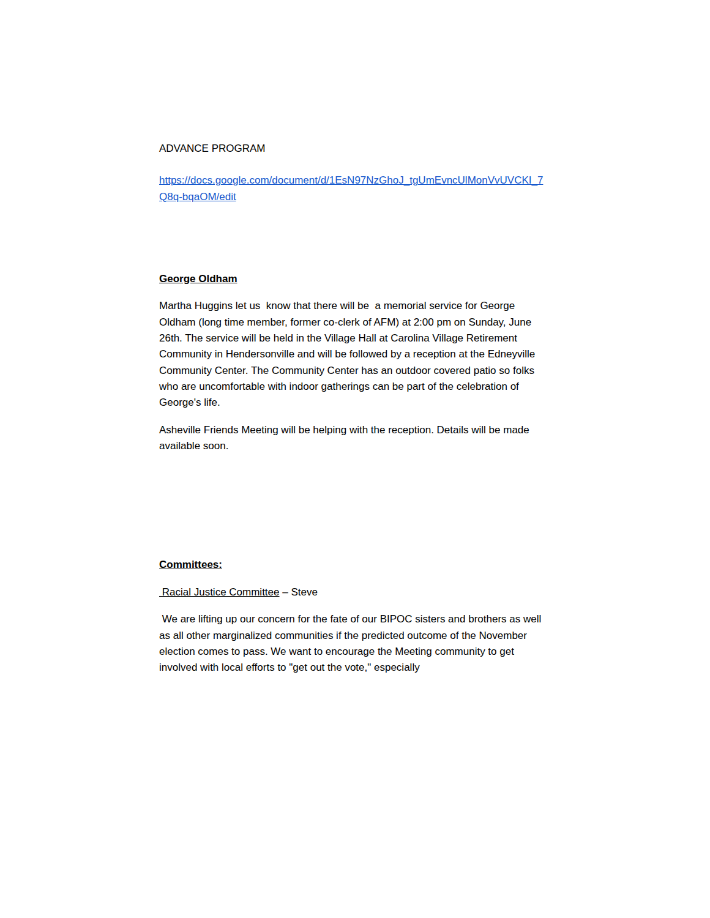ADVANCE PROGRAM
https://docs.google.com/document/d/1EsN97NzGhoJ_tgUmEvncUlMonVvUVCKI_7Q8q-bqaOM/edit
George Oldham
Martha Huggins let us know that there will be a memorial service for George Oldham (long time member, former co-clerk of AFM) at 2:00 pm on Sunday, June 26th. The service will be held in the Village Hall at Carolina Village Retirement Community in Hendersonville and will be followed by a reception at the Edneyville Community Center. The Community Center has an outdoor covered patio so folks who are uncomfortable with indoor gatherings can be part of the celebration of George's life.
Asheville Friends Meeting will be helping with the reception. Details will be made available soon.
Committees:
Racial Justice Committee – Steve
We are lifting up our concern for the fate of our BIPOC sisters and brothers as well as all other marginalized communities if the predicted outcome of the November election comes to pass. We want to encourage the Meeting community to get involved with local efforts to "get out the vote," especially